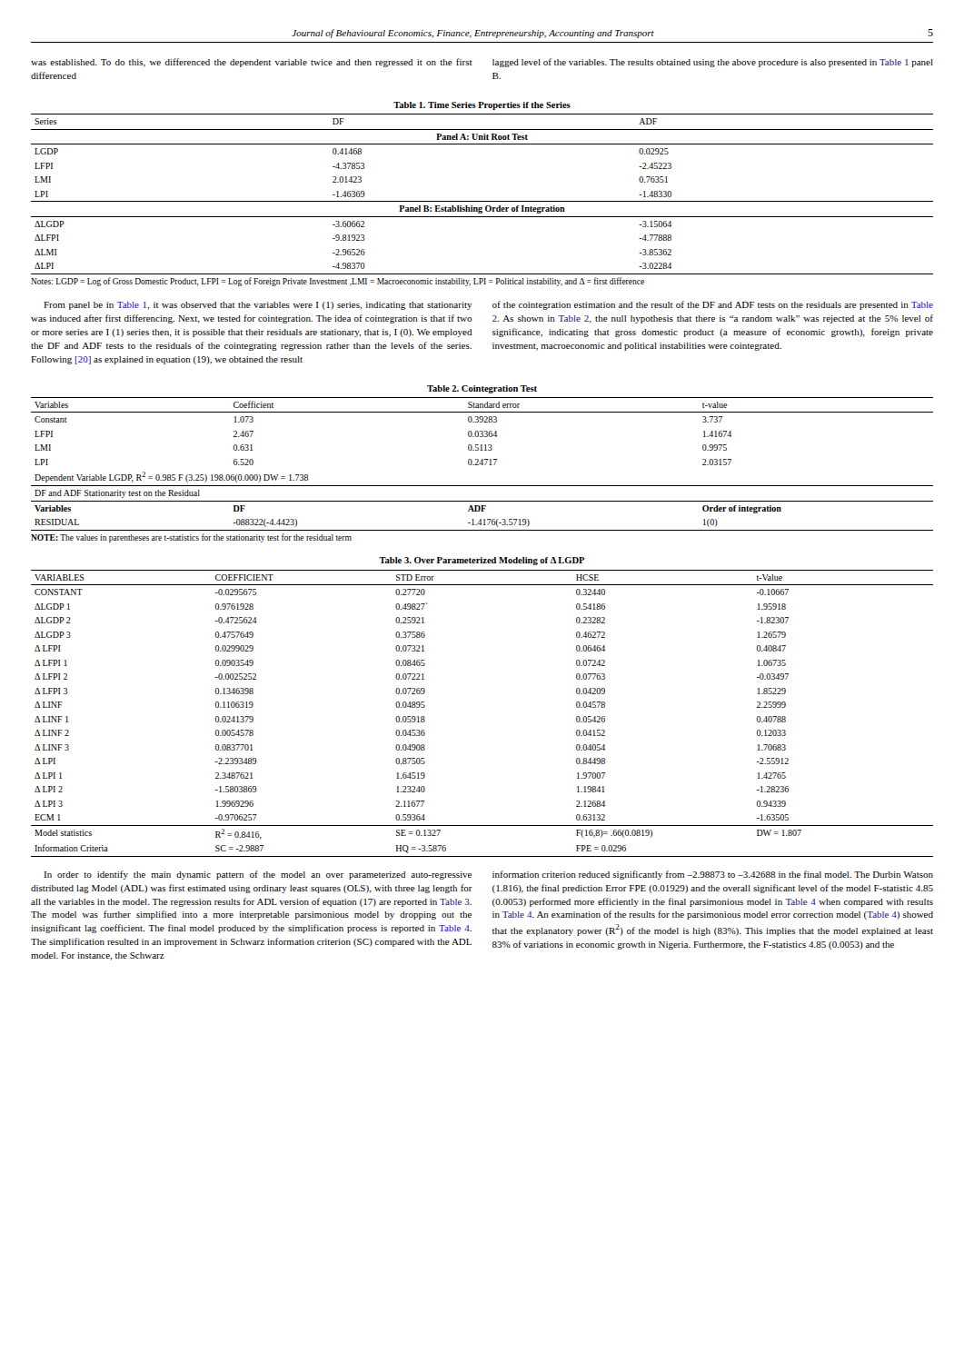Journal of Behavioural Economics, Finance, Entrepreneurship, Accounting and Transport
5
was established. To do this, we differenced the dependent variable twice and then regressed it on the first differenced
lagged level of the variables. The results obtained using the above procedure is also presented in Table 1 panel B.
Table 1. Time Series Properties if the Series
| Series | DF | ADF |
| --- | --- | --- |
| Panel A: Unit Root Test |
| LGDP | 0.41468 | 0.02925 |
| LFPI | -4.37853 | -2.45223 |
| LMI | 2.01423 | 0.76351 |
| LPI | -1.46369 | -1.48330 |
| Panel B: Establishing Order of Integration |
| ΔLGDP | -3.60662 | -3.15064 |
| ΔLFPI | -9.81923 | -4.77888 |
| ΔLMI | -2.96526 | -3.85362 |
| ΔLPI | -4.98370 | -3.02284 |
Notes: LGDP = Log of Gross Domestic Product, LFPI = Log of Foreign Private Investment ,LMI = Macroeconomic instability, LPI = Political instability, and Δ = first difference
From panel be in Table 1, it was observed that the variables were I (1) series, indicating that stationarity was induced after first differencing. Next, we tested for cointegration. The idea of cointegration is that if two or more series are I (1) series then, it is possible that their residuals are stationary, that is, I (0). We employed the DF and ADF tests to the residuals of the cointegrating regression rather than the levels of the series. Following [20] as explained in equation (19), we obtained the result
of the cointegration estimation and the result of the DF and ADF tests on the residuals are presented in Table 2. As shown in Table 2, the null hypothesis that there is “a random walk” was rejected at the 5% level of significance, indicating that gross domestic product (a measure of economic growth), foreign private investment, macroeconomic and political instabilities were cointegrated.
Table 2. Cointegration Test
| Variables | Coefficient | Standard error | t-value |
| --- | --- | --- | --- |
| Constant | 1.073 | 0.39283 | 3.737 |
| LFPI | 2.467 | 0.03364 | 1.41674 |
| LMI | 0.631 | 0.5113 | 0.9975 |
| LPI | 6.520 | 0.24717 | 2.03157 |
| Dependent Variable LGDP, R 2 = 0.985 F (3.25) 198.06(0.000) DW = 1.738 |
| DF and ADF Stationarity test on the Residual |
| Variables | DF | ADF | Order of integration |
| RESIDUAL | -088322(-4.4423) | -1.4176(-3.5719) | 1(0) |
NOTE: The values in parentheses are t-statistics for the stationarity test for the residual term
Table 3. Over Parameterized Modeling of Δ LGDP
| VARIABLES | COEFFICIENT | STD Error | HCSE | t-Value |
| --- | --- | --- | --- | --- |
| CONSTANT | -0.0295675 | 0.27720 | 0.32440 | -0.10667 |
| ΔLGDP 1 | 0.9761928 | 0.49827` | 0.54186 | 1.95918 |
| ΔLGDP 2 | -0.4725624 | 0.25921 | 0.23282 | -1.82307 |
| ΔLGDP 3 | 0.4757649 | 0.37586 | 0.46272 | 1.26579 |
| Δ LFPI | 0.0299029 | 0.07321 | 0.06464 | 0.40847 |
| Δ LFPI 1 | 0.0903549 | 0.08465 | 0.07242 | 1.06735 |
| Δ LFPI 2 | -0.0025252 | 0.07221 | 0.07763 | -0.03497 |
| Δ LFPI 3 | 0.1346398 | 0.07269 | 0.04209 | 1.85229 |
| Δ LINF | 0.1106319 | 0.04895 | 0.04578 | 2.25999 |
| Δ LINF 1 | 0.0241379 | 0.05918 | 0.05426 | 0.40788 |
| Δ LINF 2 | 0.0054578 | 0.04536 | 0.04152 | 0.12033 |
| Δ LINF 3 | 0.0837701 | 0.04908 | 0.04054 | 1.70683 |
| Δ LPI | -2.2393489 | 0.87505 | 0.84498 | -2.55912 |
| Δ LPI 1 | 2.3487621 | 1.64519 | 1.97007 | 1.42765 |
| Δ LPI 2 | -1.5803869 | 1.23240 | 1.19841 | -1.28236 |
| Δ LPI 3 | 1.9969296 | 2.11677 | 2.12684 | 0.94339 |
| ECM 1 | -0.9706257 | 0.59364 | 0.63132 | -1.63505 |
| Model statistics | R 2 = 0.8416, | SE = 0.1327 | F(16,8)= .66(0.0819) | DW = 1.807 |
| Information Criteria | SC = -2.9887 | HQ = -3.5876 | FPE = 0.0296 | |
In order to identify the main dynamic pattern of the model an over parameterized auto-regressive distributed lag Model (ADL) was first estimated using ordinary least squares (OLS), with three lag length for all the variables in the model. The regression results for ADL version of equation (17) are reported in Table 3. The model was further simplified into a more interpretable parsimonious model by dropping out the insignificant lag coefficient. The final model produced by the simplification process is reported in Table 4. The simplification resulted in an improvement in Schwarz information criterion (SC) compared with the ADL model. For instance, the Schwarz
information criterion reduced significantly from –2.98873 to –3.42688 in the final model. The Durbin Watson (1.816), the final prediction Error FPE (0.01929) and the overall significant level of the model F-statistic 4.85 (0.0053) performed more efficiently in the final parsimonious model in Table 4 when compared with results in Table 4. An examination of the results for the parsimonious model error correction model (Table 4) showed that the explanatory power (R2) of the model is high (83%). This implies that the model explained at least 83% of variations in economic growth in Nigeria. Furthermore, the F-statistics 4.85 (0.0053) and the